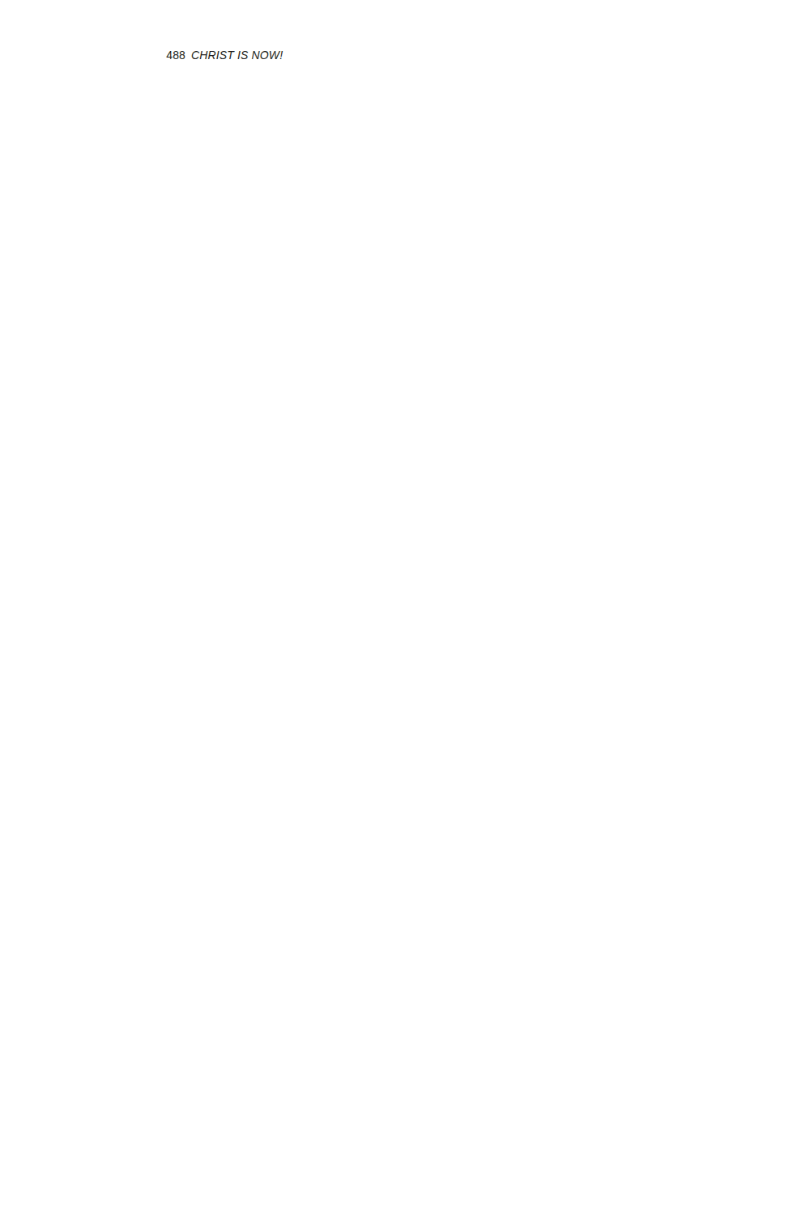488 CHRIST IS NOW!